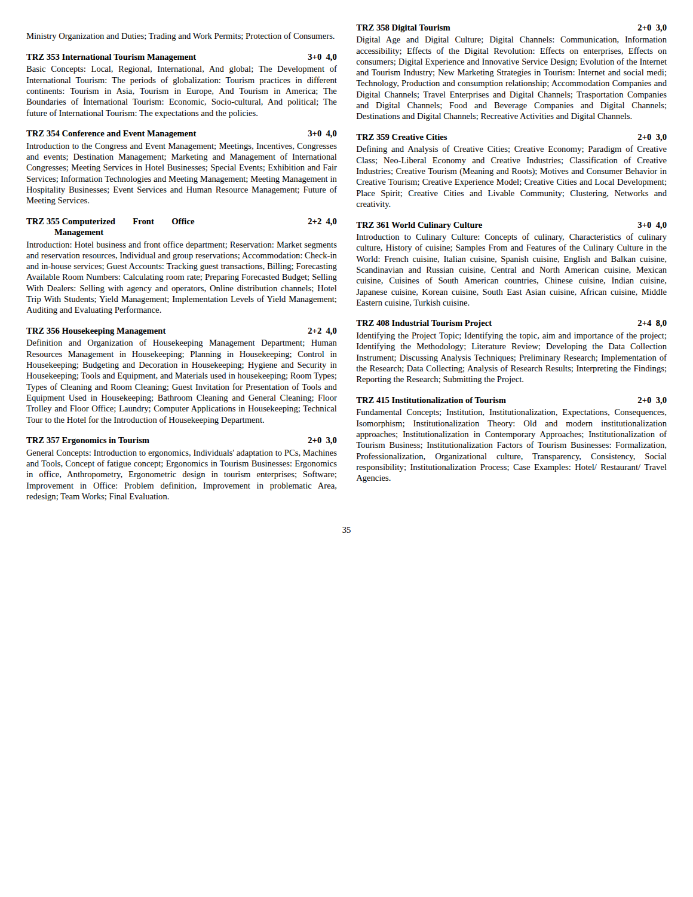Ministry Organization and Duties; Trading and Work Permits; Protection of Consumers.
3+0 4,0 TRZ 353 International Tourism Management
Basic Concepts: Local, Regional, International, And global; The Development of International Tourism: The periods of globalization: Tourism practices in different continents: Tourism in Asia, Tourism in Europe, And Tourism in America; The Boundaries of İnternational Tourism: Economic, Socio-cultural, And political; The future of International Tourism: The expectations and the policies.
3+0 4,0 TRZ 354 Conference and Event Management
Introduction to the Congress and Event Management; Meetings, Incentives, Congresses and events; Destination Management; Marketing and Management of International Congresses; Meeting Services in Hotel Businesses; Special Events; Exhibition and Fair Services; Information Technologies and Meeting Management; Meeting Management in Hospitality Businesses; Event Services and Human Resource Management; Future of Meeting Services.
2+2 4,0 TRZ 355 Computerized Front Office
Management
Introduction: Hotel business and front office department; Reservation: Market segments and reservation resources, Individual and group reservations; Accommodation: Check-in and in-house services; Guest Accounts: Tracking guest transactions, Billing; Forecasting Available Room Numbers: Calculating room rate; Preparing Forecasted Budget; Selling With Dealers: Selling with agency and operators, Online distribution channels; Hotel Trip With Students; Yield Management; Implementation Levels of Yield Management; Auditing and Evaluating Performance.
2+2 4,0 TRZ 356 Housekeeping Management
Definition and Organization of Housekeeping Management Department; Human Resources Management in Housekeeping; Planning in Housekeeping; Control in Housekeeping; Budgeting and Decoration in Housekeeping; Hygiene and Security in Housekeeping; Tools and Equipment, and Materials used in housekeeping; Room Types; Types of Cleaning and Room Cleaning; Guest Invitation for Presentation of Tools and Equipment Used in Housekeeping; Bathroom Cleaning and General Cleaning; Floor Trolley and Floor Office; Laundry; Computer Applications in Housekeeping; Technical Tour to the Hotel for the Introduction of Housekeeping Department.
2+0 3,0 TRZ 357 Ergonomics in Tourism
General Concepts: Introduction to ergonomics, Individuals' adaptation to PCs, Machines and Tools, Concept of fatigue concept; Ergonomics in Tourism Businesses: Ergonomics in office, Anthropometry, Ergonometric design in tourism enterprises; Software; Improvement in Office: Problem definition, Improvement in problematic Area, redesign; Team Works; Final Evaluation.
2+0 3,0 TRZ 358 Digital Tourism
Digital Age and Digital Culture; Digital Channels: Communication, Information accessibility; Effects of the Digital Revolution: Effects on enterprises, Effects on consumers; Digital Experience and Innovative Service Design; Evolution of the Internet and Tourism Industry; New Marketing Strategies in Tourism: Internet and social medi; Technology, Production and consumption relationship; Accommodation Companies and Digital Channels; Travel Enterprises and Digital Channels; Trasportation Companies and Digital Channels; Food and Beverage Companies and Digital Channels; Destinations and Digital Channels; Recreative Activities and Digital Channels.
2+0 3,0 TRZ 359 Creative Cities
Defining and Analysis of Creative Cities; Creative Economy; Paradigm of Creative Class; Neo-Liberal Economy and Creative Industries; Classification of Creative Industries; Creative Tourism (Meaning and Roots); Motives and Consumer Behavior in Creative Tourism; Creative Experience Model; Creative Cities and Local Development; Place Spirit; Creative Cities and Livable Community; Clustering, Networks and creativity.
3+0 4,0 TRZ 361 World Culinary Culture
Introduction to Culinary Culture: Concepts of culinary, Characteristics of culinary culture, History of cuisine; Samples From and Features of the Culinary Culture in the World: French cuisine, Italian cuisine, Spanish cuisine, English and Balkan cuisine, Scandinavian and Russian cuisine, Central and North American cuisine, Mexican cuisine, Cuisines of South American countries, Chinese cuisine, Indian cuisine, Japanese cuisine, Korean cuisine, South East Asian cuisine, African cuisine, Middle Eastern cuisine, Turkish cuisine.
2+4 8,0 TRZ 408 Industrial Tourism Project
Identifying the Project Topic; Identifying the topic, aim and importance of the project; Identifying the Methodology; Literature Review; Developing the Data Collection Instrument; Discussing Analysis Techniques; Preliminary Research; Implementation of the Research; Data Collecting; Analysis of Research Results; Interpreting the Findings; Reporting the Research; Submitting the Project.
2+0 3,0 TRZ 415 Institutionalization of Tourism
Fundamental Concepts; Institution, Institutionalization, Expectations, Consequences, Isomorphism; Institutionalization Theory: Old and modern institutionalization approaches; Institutionalization in Contemporary Approaches; Institutionalization of Tourism Business; Institutionalization Factors of Tourism Businesses: Formalization, Professionalization, Organizational culture, Transparency, Consistency, Social responsibility; Institutionalization Process; Case Examples: Hotel/ Restaurant/ Travel Agencies.
35